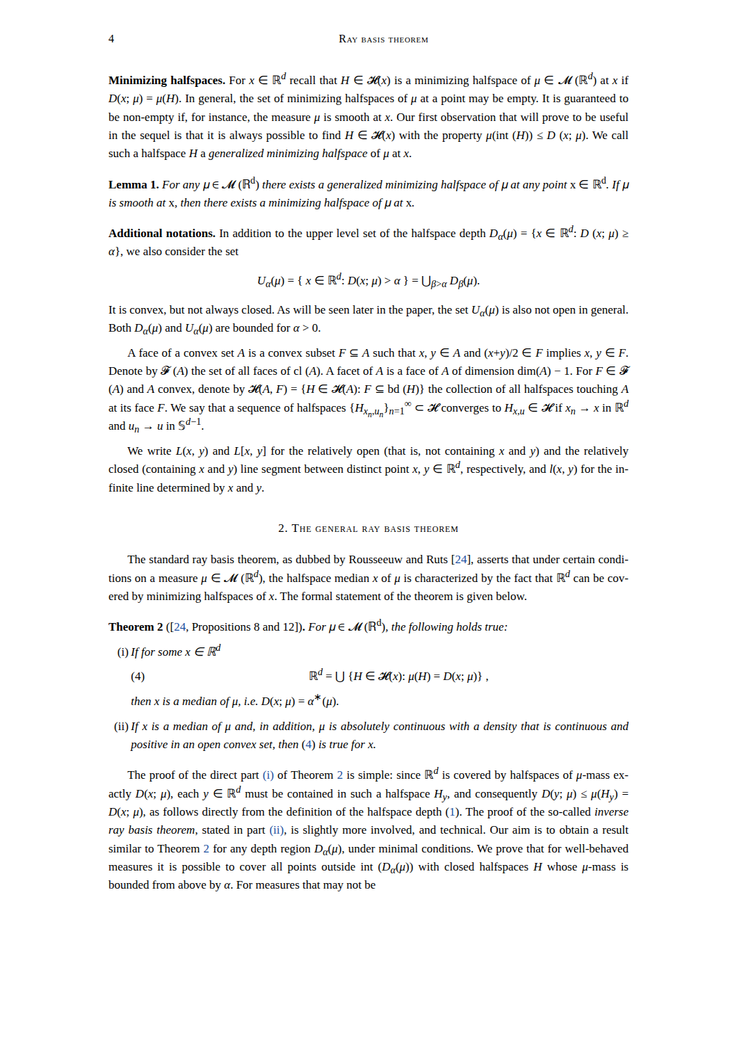4 Ray basis theorem
Minimizing halfspaces. For x ∈ ℝd recall that H ∈ 𝓗(x) is a minimizing halfspace of μ ∈ 𝓜 (ℝd) at x if D(x; μ) = μ(H). In general, the set of minimizing halfspaces of μ at a point may be empty. It is guaranteed to be non-empty if, for instance, the measure μ is smooth at x. Our first observation that will prove to be useful in the sequel is that it is always possible to find H ∈ 𝓗(x) with the property μ(int (H)) ≤ D (x; μ). We call such a halfspace H a generalized minimizing halfspace of μ at x.
Lemma 1. For any 𝜇 ∈ 𝓜 (ℝd) there exists a generalized minimizing halfspace of 𝜇 at any point x ∈ ℝd. If 𝜇 is smooth at x, then there exists a minimizing halfspace of 𝜇 at x.
Additional notations. In addition to the upper level set of the halfspace depth Dα(μ) = {x ∈ ℝd: D (x; μ) ≥ α}, we also consider the set
Uα(μ) = { x ∈ ℝd: D(x; μ) > α } = ⋃β>α Dβ(μ).
It is convex, but not always closed. As will be seen later in the paper, the set Uα(μ) is also not open in general. Both Dα(μ) and Uα(μ) are bounded for α > 0.
A face of a convex set A is a convex subset F ⊆ A such that x, y ∈ A and (x+y)/2 ∈ F implies x, y ∈ F. Denote by 𝓕 (A) the set of all faces of cl (A). A facet of A is a face of A of dimension dim(A) − 1. For F ∈ 𝓕 (A) and A convex, denote by 𝓗(A, F) = {H ∈ 𝓗(A): F ⊆ bd (H)} the collection of all halfspaces touching A at its face F. We say that a sequence of halfspaces {Hxn,un}n=1∞ ⊂ 𝓗 converges to Hx,u ∈ 𝓗 if xn → x in ℝd and un → u in 𝕊d−1.
We write L(x, y) and L[x, y] for the relatively open (that is, not containing x and y) and the relatively closed (containing x and y) line segment between distinct point x, y ∈ ℝd, respectively, and l(x, y) for the infinite line determined by x and y.
2. The general ray basis theorem
The standard ray basis theorem, as dubbed by Rousseeuw and Ruts [24], asserts that under certain conditions on a measure μ ∈ 𝓜 (ℝd), the halfspace median x of μ is characterized by the fact that ℝd can be covered by minimizing halfspaces of x. The formal statement of the theorem is given below.
Theorem 2 ([24, Propositions 8 and 12]). For 𝜇 ∈ 𝓜 (ℝd), the following holds true:
(i) If for some x ∈ ℝd
(4) ℝd = ⋃ {H ∈ 𝓗(x): μ(H) = D(x; μ)} ,
then x is a median of μ, i.e. D(x; μ) = α∗(μ).
(ii) If x is a median of μ and, in addition, μ is absolutely continuous with a density that is continuous and positive in an open convex set, then (4) is true for x.
The proof of the direct part (i) of Theorem 2 is simple: since ℝd is covered by halfspaces of μ-mass exactly D(x; μ), each y ∈ ℝd must be contained in such a halfspace Hy, and consequently D(y; μ) ≤ μ(Hy) = D(x; μ), as follows directly from the definition of the halfspace depth (1). The proof of the so-called inverse ray basis theorem, stated in part (ii), is slightly more involved, and technical. Our aim is to obtain a result similar to Theorem 2 for any depth region Dα(μ), under minimal conditions. We prove that for well-behaved measures it is possible to cover all points outside int (Dα(μ)) with closed halfspaces H whose μ-mass is bounded from above by α. For measures that may not be